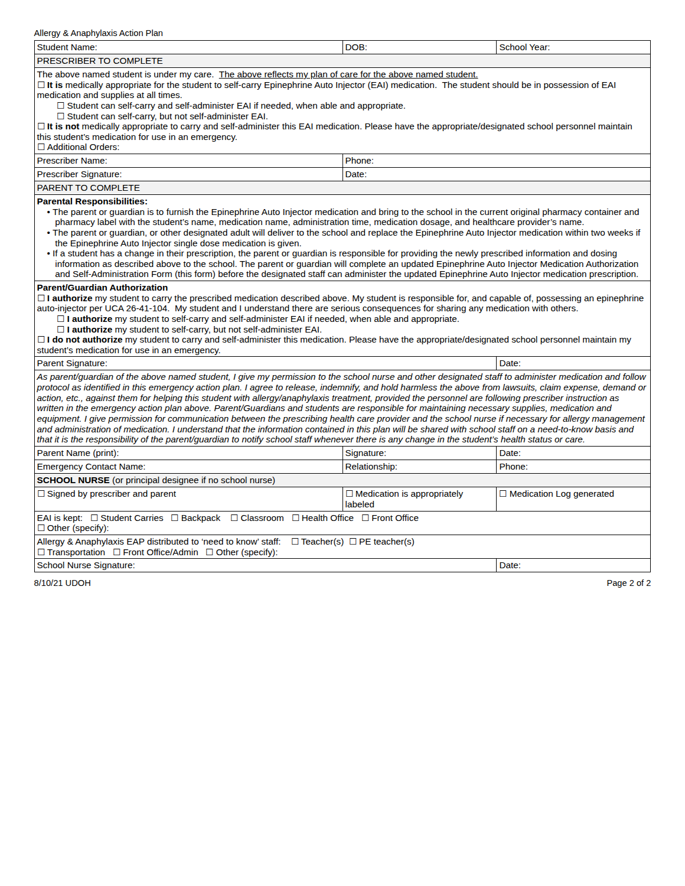Allergy & Anaphylaxis Action Plan
| Student Name: | DOB: | School Year: |
| PRESCRIBER TO COMPLETE |
| The above named student is under my care. The above reflects my plan of care for the above named student. It is medically appropriate for the student to self-carry Epinephrine Auto Injector (EAI) medication. The student should be in possession of EAI medication and supplies at all times. Student can self-carry and self-administer EAI if needed, when able and appropriate. Student can self-carry, but not self-administer EAI. It is not medically appropriate to carry and self-administer this EAI medication. Please have the appropriate/designated school personnel maintain this student’s medication for use in an emergency. Additional Orders: |
| Prescriber Name: | Phone: |
| Prescriber Signature: | Date: |
| PARENT TO COMPLETE |
| Parental Responsibilities: The parent or guardian is to furnish the Epinephrine Auto Injector medication and bring to the school in the current original pharmacy container and pharmacy label with the student’s name, medication name, administration time, medication dosage, and healthcare provider’s name. The parent or guardian, or other designated adult will deliver to the school and replace the Epinephrine Auto Injector medication within two weeks if the Epinephrine Auto Injector single dose medication is given. If a student has a change in their prescription, the parent or guardian is responsible for providing the newly prescribed information and dosing information as described above to the school. The parent or guardian will complete an updated Epinephrine Auto Injector Medication Authorization and Self-Administration Form (this form) before the designated staff can administer the updated Epinephrine Auto Injector medication prescription. |
| Parent/Guardian Authorization I authorize my student to carry the prescribed medication described above. My student is responsible for, and capable of, possessing an epinephrine auto-injector per UCA 26-41-104. My student and I understand there are serious consequences for sharing any medication with others. I authorize my student to self-carry and self-administer EAI if needed, when able and appropriate. I authorize my student to self-carry, but not self-administer EAI. I do not authorize my student to carry and self-administer this medication. Please have the appropriate/designated school personnel maintain my student’s medication for use in an emergency. |
| Parent Signature: | Date: |
| As parent/guardian of the above named student, I give my permission to the school nurse and other designated staff to administer medication and follow protocol as identified in this emergency action plan. I agree to release, indemnify, and hold harmless the above from lawsuits, claim expense, demand or action, etc., against them for helping this student with allergy/anaphylaxis treatment, provided the personnel are following prescriber instruction as written in the emergency action plan above. Parent/Guardians and students are responsible for maintaining necessary supplies, medication and equipment. I give permission for communication between the prescribing health care provider and the school nurse if necessary for allergy management and administration of medication. I understand that the information contained in this plan will be shared with school staff on a need-to-know basis and that it is the responsibility of the parent/guardian to notify school staff whenever there is any change in the student’s health status or care. |
| Parent Name (print): | Signature: | Date: |
| Emergency Contact Name: | Relationship: | Phone: |
| SCHOOL NURSE (or principal designee if no school nurse) |
| Signed by prescriber and parent | Medication is appropriately labeled | Medication Log generated |
| EAI is kept: Student Carries Backpack Classroom Health Office Front Office Other (specify): |
| Allergy & Anaphylaxis EAP distributed to ‘need to know’ staff: Teacher(s) PE teacher(s) Transportation Front Office/Admin Other (specify): |
| School Nurse Signature: | Date: |
8/10/21 UDOH Page 2 of 2